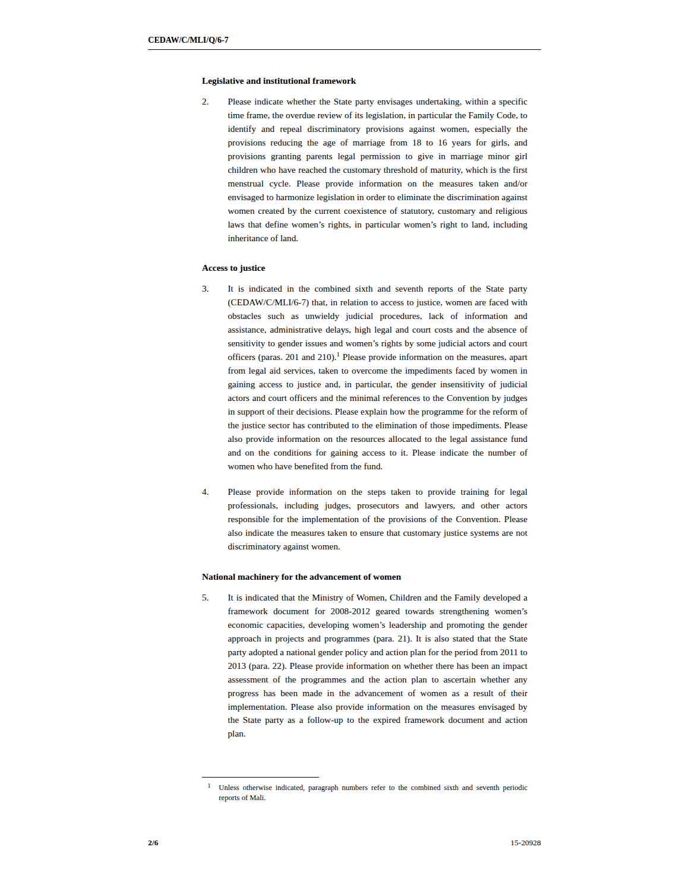CEDAW/C/MLI/Q/6-7
Legislative and institutional framework
2. Please indicate whether the State party envisages undertaking, within a specific time frame, the overdue review of its legislation, in particular the Family Code, to identify and repeal discriminatory provisions against women, especially the provisions reducing the age of marriage from 18 to 16 years for girls, and provisions granting parents legal permission to give in marriage minor girl children who have reached the customary threshold of maturity, which is the first menstrual cycle. Please provide information on the measures taken and/or envisaged to harmonize legislation in order to eliminate the discrimination against women created by the current coexistence of statutory, customary and religious laws that define women’s rights, in particular women’s right to land, including inheritance of land.
Access to justice
3. It is indicated in the combined sixth and seventh reports of the State party (CEDAW/C/MLI/6-7) that, in relation to access to justice, women are faced with obstacles such as unwieldy judicial procedures, lack of information and assistance, administrative delays, high legal and court costs and the absence of sensitivity to gender issues and women’s rights by some judicial actors and court officers (paras. 201 and 210).1 Please provide information on the measures, apart from legal aid services, taken to overcome the impediments faced by women in gaining access to justice and, in particular, the gender insensitivity of judicial actors and court officers and the minimal references to the Convention by judges in support of their decisions. Please explain how the programme for the reform of the justice sector has contributed to the elimination of those impediments. Please also provide information on the resources allocated to the legal assistance fund and on the conditions for gaining access to it. Please indicate the number of women who have benefited from the fund.
4. Please provide information on the steps taken to provide training for legal professionals, including judges, prosecutors and lawyers, and other actors responsible for the implementation of the provisions of the Convention. Please also indicate the measures taken to ensure that customary justice systems are not discriminatory against women.
National machinery for the advancement of women
5. It is indicated that the Ministry of Women, Children and the Family developed a framework document for 2008-2012 geared towards strengthening women’s economic capacities, developing women’s leadership and promoting the gender approach in projects and programmes (para. 21). It is also stated that the State party adopted a national gender policy and action plan for the period from 2011 to 2013 (para. 22). Please provide information on whether there has been an impact assessment of the programmes and the action plan to ascertain whether any progress has been made in the advancement of women as a result of their implementation. Please also provide information on the measures envisaged by the State party as a follow-up to the expired framework document and action plan.
1 Unless otherwise indicated, paragraph numbers refer to the combined sixth and seventh periodic reports of Mali.
2/6
15-20928